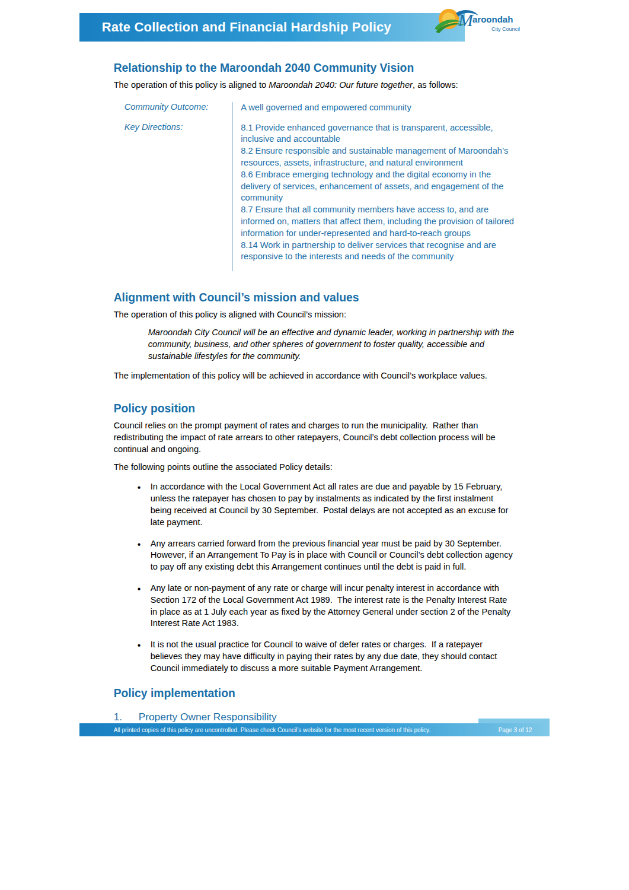Rate Collection and Financial Hardship Policy
M aroondah City Council
Relationship to the Maroondah 2040 Community Vision
The operation of this policy is aligned to Maroondah 2040: Our future together, as follows:
| Community Outcome: | A well governed and empowered community |
| Key Directions: | 8.1 Provide enhanced governance that is transparent, accessible, inclusive and accountable 8.2 Ensure responsible and sustainable management of Maroondah’s resources, assets, infrastructure, and natural environment 8.6 Embrace emerging technology and the digital economy in the delivery of services, enhancement of assets, and engagement of the community 8.7 Ensure that all community members have access to, and are informed on, matters that affect them, including the provision of tailored information for under-represented and hard-to-reach groups 8.14 Work in partnership to deliver services that recognise and are responsive to the interests and needs of the community |
Alignment with Council’s mission and values
The operation of this policy is aligned with Council’s mission:
Maroondah City Council will be an effective and dynamic leader, working in partnership with the community, business, and other spheres of government to foster quality, accessible and sustainable lifestyles for the community.
The implementation of this policy will be achieved in accordance with Council’s workplace values.
Policy position
Council relies on the prompt payment of rates and charges to run the municipality. Rather than redistributing the impact of rate arrears to other ratepayers, Council’s debt collection process will be continual and ongoing.
The following points outline the associated Policy details:
In accordance with the Local Government Act all rates are due and payable by 15 February, unless the ratepayer has chosen to pay by instalments as indicated by the first instalment being received at Council by 30 September. Postal delays are not accepted as an excuse for late payment.
Any arrears carried forward from the previous financial year must be paid by 30 September. However, if an Arrangement To Pay is in place with Council or Council’s debt collection agency to pay off any existing debt this Arrangement continues until the debt is paid in full.
Any late or non-payment of any rate or charge will incur penalty interest in accordance with Section 172 of the Local Government Act 1989. The interest rate is the Penalty Interest Rate in place as at 1 July each year as fixed by the Attorney General under section 2 of the Penalty Interest Rate Act 1983.
It is not the usual practice for Council to waive of defer rates or charges. If a ratepayer believes they may have difficulty in paying their rates by any due date, they should contact Council immediately to discuss a more suitable Payment Arrangement.
Policy implementation
1.
Property Owner Responsibility
Council Rates are a debt on the property
All printed copies of this policy are uncontrolled. Please check Council’s website for the most recent version of this policy. Page 3 of 12